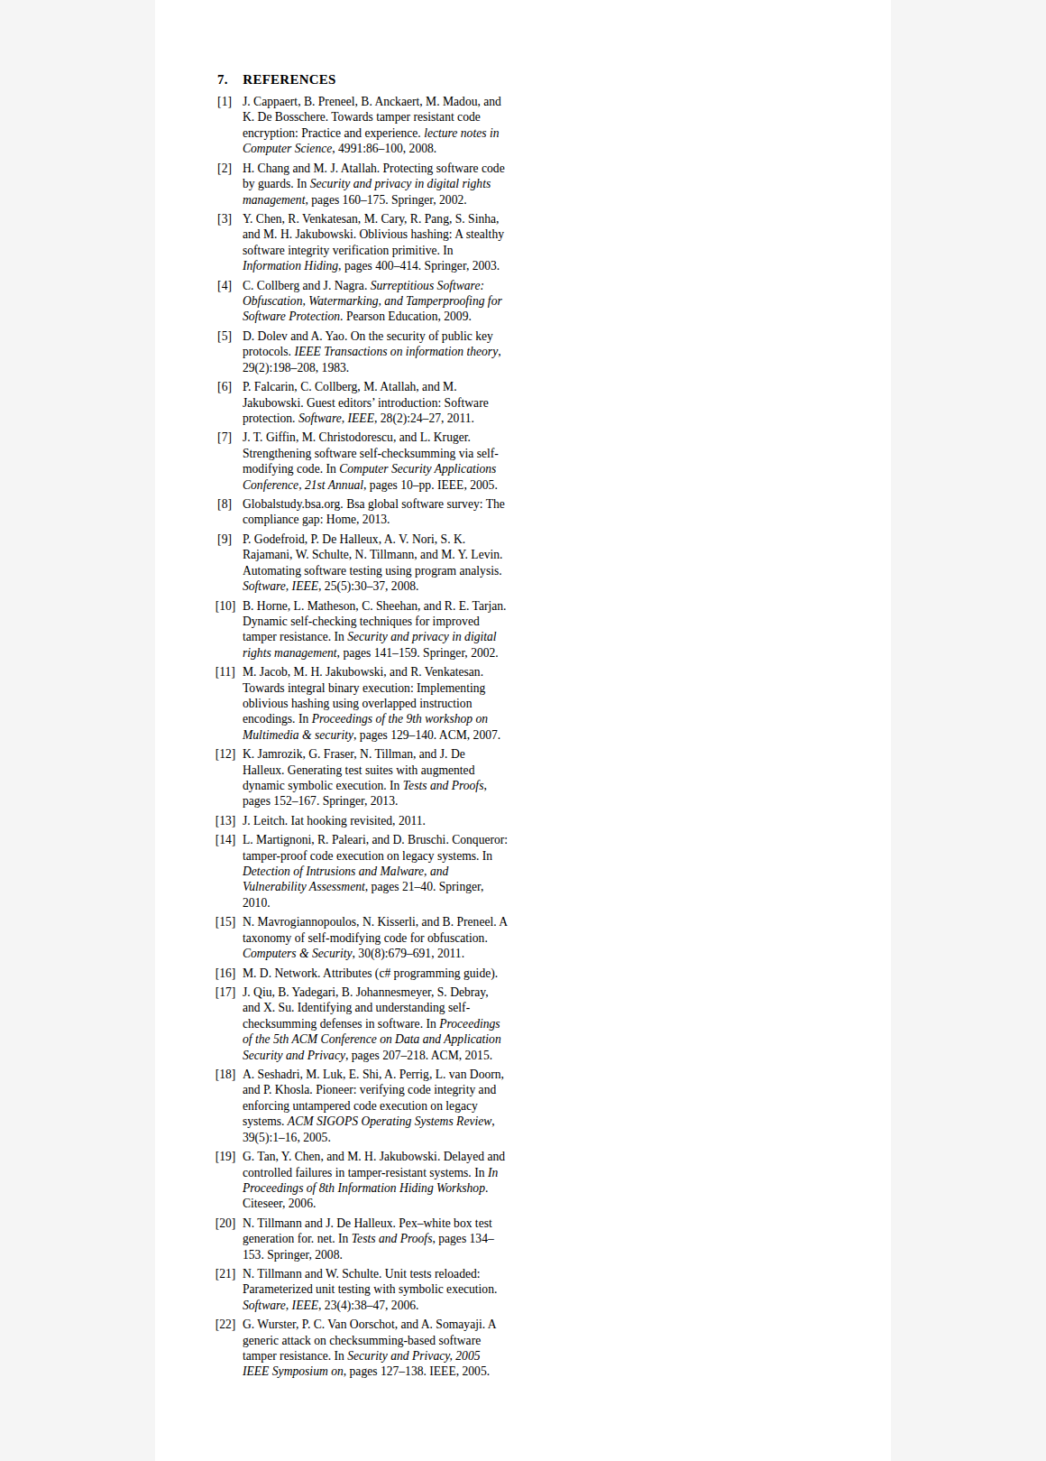7. REFERENCES
J. Cappaert, B. Preneel, B. Anckaert, M. Madou, and K. De Bosschere. Towards tamper resistant code encryption: Practice and experience. lecture notes in Computer Science, 4991:86–100, 2008.
H. Chang and M. J. Atallah. Protecting software code by guards. In Security and privacy in digital rights management, pages 160–175. Springer, 2002.
Y. Chen, R. Venkatesan, M. Cary, R. Pang, S. Sinha, and M. H. Jakubowski. Oblivious hashing: A stealthy software integrity verification primitive. In Information Hiding, pages 400–414. Springer, 2003.
C. Collberg and J. Nagra. Surreptitious Software: Obfuscation, Watermarking, and Tamperproofing for Software Protection. Pearson Education, 2009.
D. Dolev and A. Yao. On the security of public key protocols. IEEE Transactions on information theory, 29(2):198–208, 1983.
P. Falcarin, C. Collberg, M. Atallah, and M. Jakubowski. Guest editors’ introduction: Software protection. Software, IEEE, 28(2):24–27, 2011.
J. T. Giffin, M. Christodorescu, and L. Kruger. Strengthening software self-checksumming via self-modifying code. In Computer Security Applications Conference, 21st Annual, pages 10–pp. IEEE, 2005.
Globalstudy.bsa.org. Bsa global software survey: The compliance gap: Home, 2013.
P. Godefroid, P. De Halleux, A. V. Nori, S. K. Rajamani, W. Schulte, N. Tillmann, and M. Y. Levin. Automating software testing using program analysis. Software, IEEE, 25(5):30–37, 2008.
B. Horne, L. Matheson, C. Sheehan, and R. E. Tarjan. Dynamic self-checking techniques for improved tamper resistance. In Security and privacy in digital rights management, pages 141–159. Springer, 2002.
M. Jacob, M. H. Jakubowski, and R. Venkatesan. Towards integral binary execution: Implementing oblivious hashing using overlapped instruction encodings. In Proceedings of the 9th workshop on Multimedia & security, pages 129–140. ACM, 2007.
K. Jamrozik, G. Fraser, N. Tillman, and J. De Halleux. Generating test suites with augmented dynamic symbolic execution. In Tests and Proofs, pages 152–167. Springer, 2013.
J. Leitch. Iat hooking revisited, 2011.
L. Martignoni, R. Paleari, and D. Bruschi. Conqueror: tamper-proof code execution on legacy systems. In Detection of Intrusions and Malware, and Vulnerability Assessment, pages 21–40. Springer, 2010.
N. Mavrogiannopoulos, N. Kisserli, and B. Preneel. A taxonomy of self-modifying code for obfuscation. Computers & Security, 30(8):679–691, 2011.
M. D. Network. Attributes (c# programming guide).
J. Qiu, B. Yadegari, B. Johannesmeyer, S. Debray, and X. Su. Identifying and understanding self-checksumming defenses in software. In Proceedings of the 5th ACM Conference on Data and Application Security and Privacy, pages 207–218. ACM, 2015.
A. Seshadri, M. Luk, E. Shi, A. Perrig, L. van Doorn, and P. Khosla. Pioneer: verifying code integrity and enforcing untampered code execution on legacy systems. ACM SIGOPS Operating Systems Review, 39(5):1–16, 2005.
G. Tan, Y. Chen, and M. H. Jakubowski. Delayed and controlled failures in tamper-resistant systems. In In Proceedings of 8th Information Hiding Workshop. Citeseer, 2006.
N. Tillmann and J. De Halleux. Pex–white box test generation for. net. In Tests and Proofs, pages 134–153. Springer, 2008.
N. Tillmann and W. Schulte. Unit tests reloaded: Parameterized unit testing with symbolic execution. Software, IEEE, 23(4):38–47, 2006.
G. Wurster, P. C. Van Oorschot, and A. Somayaji. A generic attack on checksumming-based software tamper resistance. In Security and Privacy, 2005 IEEE Symposium on, pages 127–138. IEEE, 2005.